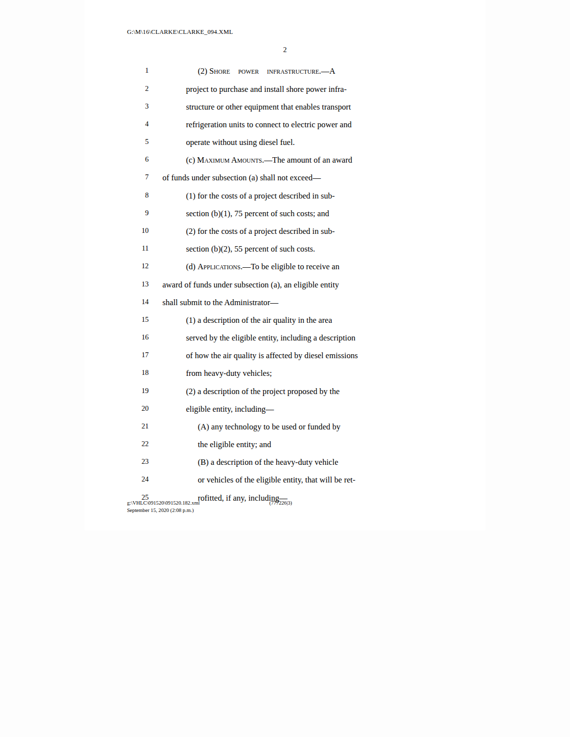G:\M\16\CLARKE\CLARKE_094.XML
2
| 1 | (2) Shore power infrastructure. —A |
| 2 | project to purchase and install shore power infra- |
| 3 | structure or other equipment that enables transport |
| 4 | refrigeration units to connect to electric power and |
| 5 | operate without using diesel fuel. |
| 6 | (c) Maximum Amounts. —The amount of an award |
| 7 | of funds under subsection (a) shall not exceed— |
| 8 | (1) for the costs of a project described in sub- |
| 9 | section (b)(1), 75 percent of such costs; and |
| 10 | (2) for the costs of a project described in sub- |
| 11 | section (b)(2), 55 percent of such costs. |
| 12 | (d) Applications. —To be eligible to receive an |
| 13 | award of funds under subsection (a), an eligible entity |
| 14 | shall submit to the Administrator— |
| 15 | (1) a description of the air quality in the area |
| 16 | served by the eligible entity, including a description |
| 17 | of how the air quality is affected by diesel emissions |
| 18 | from heavy-duty vehicles; |
| 19 | (2) a description of the project proposed by the |
| 20 | eligible entity, including— |
| 21 | (A) any technology to be used or funded by |
| 22 | the eligible entity; and |
| 23 | (B) a description of the heavy-duty vehicle |
| 24 | or vehicles of the eligible entity, that will be ret- |
| 25 | rofitted, if any, including— |
g:\VHLC\091520\091520.182.xml
September 15, 2020 (2:08 p.m.)
(777226|3)